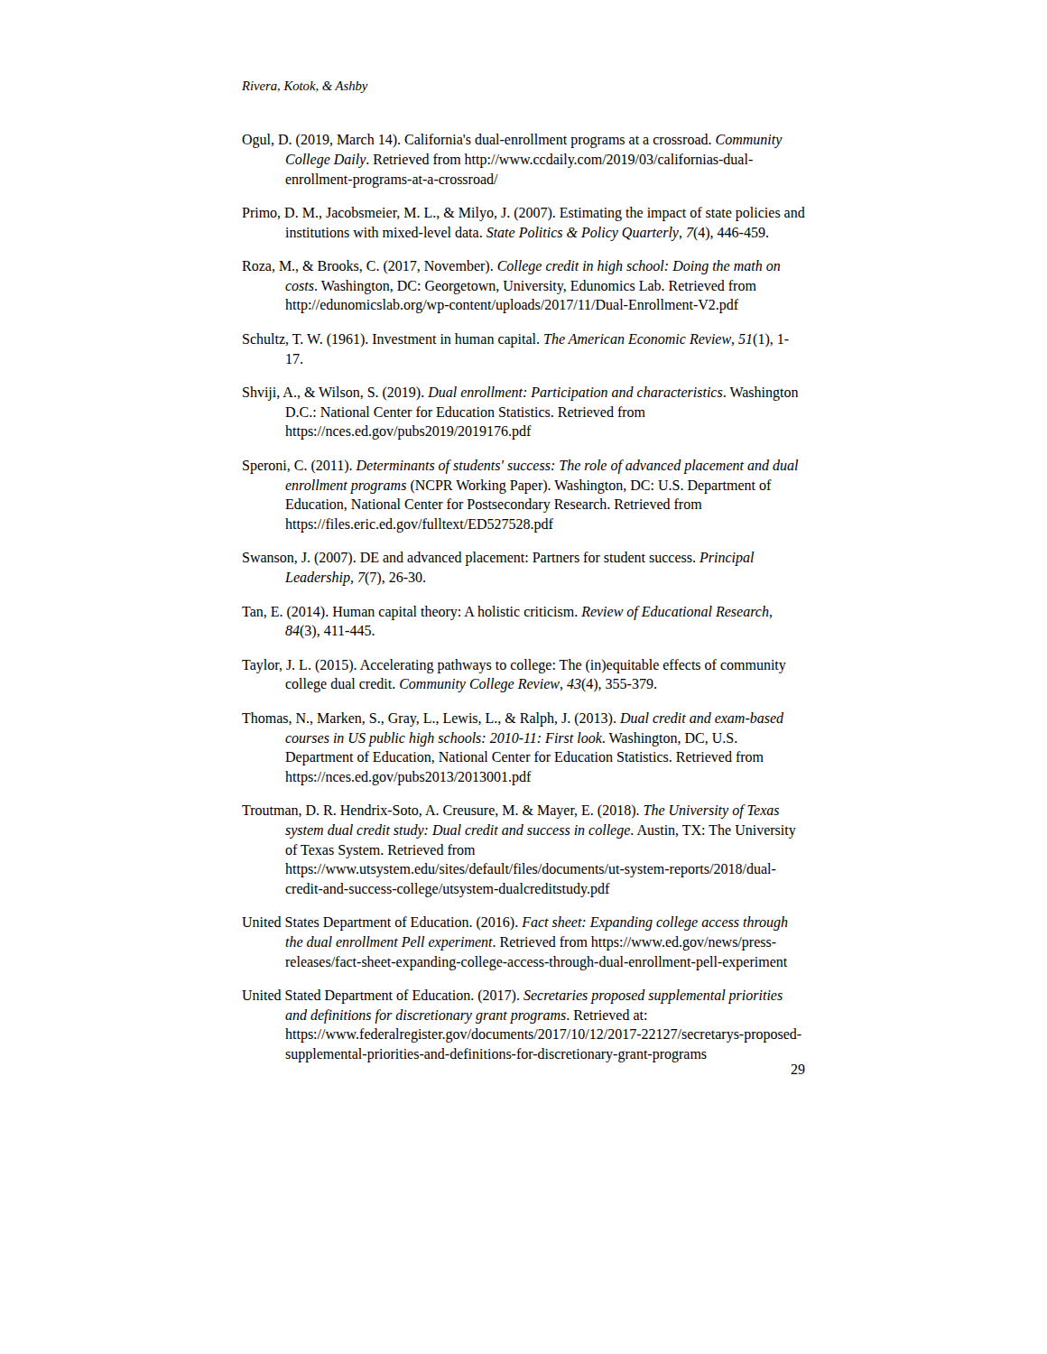Rivera, Kotok, & Ashby
Ogul, D. (2019, March 14). California's dual-enrollment programs at a crossroad. Community College Daily. Retrieved from http://www.ccdaily.com/2019/03/californias-dual-enrollment-programs-at-a-crossroad/
Primo, D. M., Jacobsmeier, M. L., & Milyo, J. (2007). Estimating the impact of state policies and institutions with mixed-level data. State Politics & Policy Quarterly, 7(4), 446-459.
Roza, M., & Brooks, C. (2017, November). College credit in high school: Doing the math on costs. Washington, DC: Georgetown, University, Edunomics Lab. Retrieved from http://edunomicslab.org/wp-content/uploads/2017/11/Dual-Enrollment-V2.pdf
Schultz, T. W. (1961). Investment in human capital. The American Economic Review, 51(1), 1-17.
Shviji, A., & Wilson, S. (2019). Dual enrollment: Participation and characteristics. Washington D.C.: National Center for Education Statistics. Retrieved from https://nces.ed.gov/pubs2019/2019176.pdf
Speroni, C. (2011). Determinants of students' success: The role of advanced placement and dual enrollment programs (NCPR Working Paper). Washington, DC: U.S. Department of Education, National Center for Postsecondary Research. Retrieved from https://files.eric.ed.gov/fulltext/ED527528.pdf
Swanson, J. (2007). DE and advanced placement: Partners for student success. Principal Leadership, 7(7), 26-30.
Tan, E. (2014). Human capital theory: A holistic criticism. Review of Educational Research, 84(3), 411-445.
Taylor, J. L. (2015). Accelerating pathways to college: The (in)equitable effects of community college dual credit. Community College Review, 43(4), 355-379.
Thomas, N., Marken, S., Gray, L., Lewis, L., & Ralph, J. (2013). Dual credit and exam-based courses in US public high schools: 2010-11: First look. Washington, DC, U.S. Department of Education, National Center for Education Statistics. Retrieved from https://nces.ed.gov/pubs2013/2013001.pdf
Troutman, D. R. Hendrix-Soto, A. Creusure, M. & Mayer, E. (2018). The University of Texas system dual credit study: Dual credit and success in college. Austin, TX: The University of Texas System. Retrieved from https://www.utsystem.edu/sites/default/files/documents/ut-system-reports/2018/dual-credit-and-success-college/utsystem-dualcreditstudy.pdf
United States Department of Education. (2016). Fact sheet: Expanding college access through the dual enrollment Pell experiment. Retrieved from https://www.ed.gov/news/press-releases/fact-sheet-expanding-college-access-through-dual-enrollment-pell-experiment
United Stated Department of Education. (2017). Secretaries proposed supplemental priorities and definitions for discretionary grant programs. Retrieved at: https://www.federalregister.gov/documents/2017/10/12/2017-22127/secretarys-proposed-supplemental-priorities-and-definitions-for-discretionary-grant-programs
29